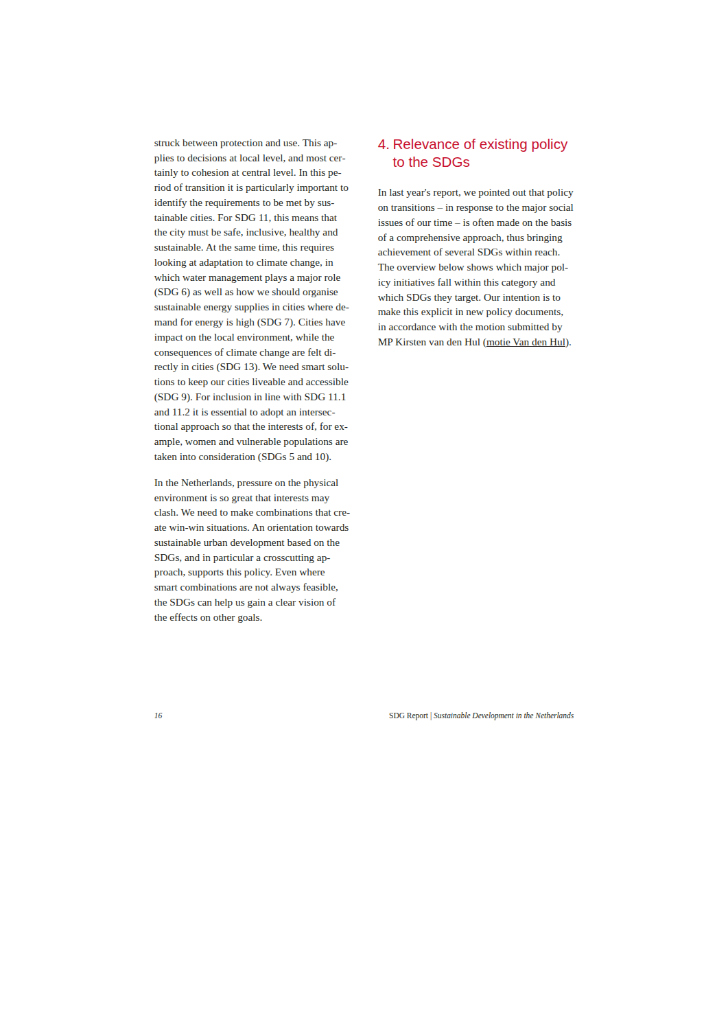struck between protection and use. This applies to decisions at local level, and most certainly to cohesion at central level. In this period of transition it is particularly important to identify the requirements to be met by sustainable cities. For SDG 11, this means that the city must be safe, inclusive, healthy and sustainable. At the same time, this requires looking at adaptation to climate change, in which water management plays a major role (SDG 6) as well as how we should organise sustainable energy supplies in cities where demand for energy is high (SDG 7). Cities have impact on the local environment, while the consequences of climate change are felt directly in cities (SDG 13). We need smart solutions to keep our cities liveable and accessible (SDG 9). For inclusion in line with SDG 11.1 and 11.2 it is essential to adopt an intersectional approach so that the interests of, for example, women and vulnerable populations are taken into consideration (SDGs 5 and 10).
In the Netherlands, pressure on the physical environment is so great that interests may clash. We need to make combinations that create win-win situations. An orientation towards sustainable urban development based on the SDGs, and in particular a crosscutting approach, supports this policy. Even where smart combinations are not always feasible, the SDGs can help us gain a clear vision of the effects on other goals.
4. Relevance of existing policy to the SDGs
In last year's report, we pointed out that policy on transitions – in response to the major social issues of our time – is often made on the basis of a comprehensive approach, thus bringing achievement of several SDGs within reach. The overview below shows which major policy initiatives fall within this category and which SDGs they target. Our intention is to make this explicit in new policy documents, in accordance with the motion submitted by MP Kirsten van den Hul (motie Van den Hul).
16
SDG Report | Sustainable Development in the Netherlands